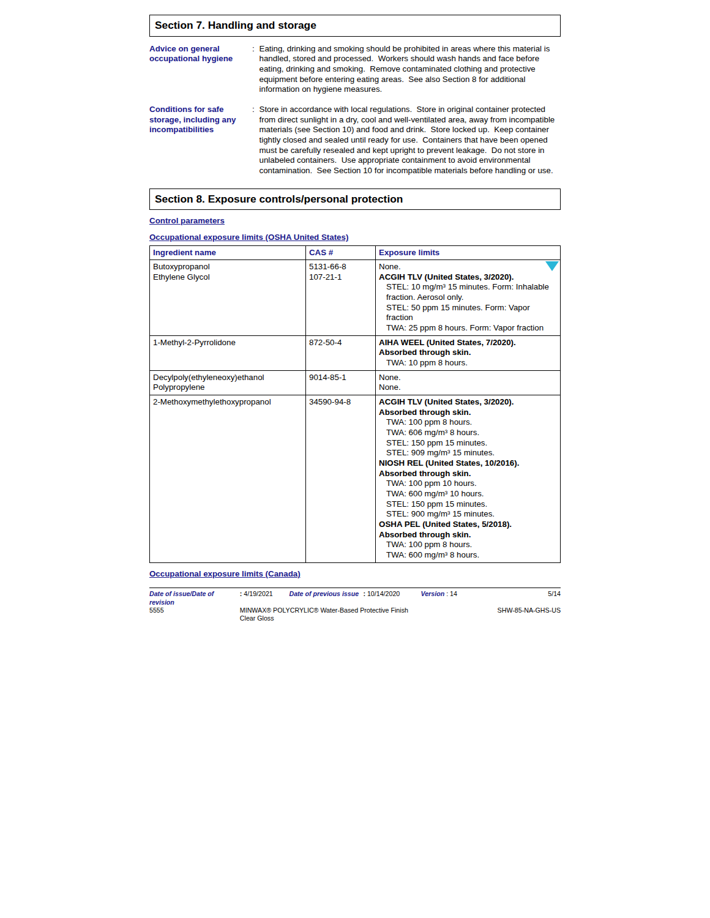Section 7. Handling and storage
| Advice on general occupational hygiene | : | Eating, drinking and smoking should be prohibited in areas where this material is handled, stored and processed. Workers should wash hands and face before eating, drinking and smoking. Remove contaminated clothing and protective equipment before entering eating areas. See also Section 8 for additional information on hygiene measures. |
| Conditions for safe storage, including any incompatibilities | : | Store in accordance with local regulations. Store in original container protected from direct sunlight in a dry, cool and well-ventilated area, away from incompatible materials (see Section 10) and food and drink. Store locked up. Keep container tightly closed and sealed until ready for use. Containers that have been opened must be carefully resealed and kept upright to prevent leakage. Do not store in unlabeled containers. Use appropriate containment to avoid environmental contamination. See Section 10 for incompatible materials before handling or use. |
Section 8. Exposure controls/personal protection
Control parameters
Occupational exposure limits (OSHA United States)
| Ingredient name | CAS # | Exposure limits |
| --- | --- | --- |
| Butoxypropanol Ethylene Glycol | 5131-66-8 107-21-1 | None. ACGIH TLV (United States, 3/2020). STEL: 10 mg/m³ 15 minutes. Form: Inhalable fraction. Aerosol only. STEL: 50 ppm 15 minutes. Form: Vapor fraction TWA: 25 ppm 8 hours. Form: Vapor fraction |
| 1-Methyl-2-Pyrrolidone | 872-50-4 | AIHA WEEL (United States, 7/2020). Absorbed through skin. TWA: 10 ppm 8 hours. |
| Decylpoly(ethyleneoxy)ethanol Polypropylene | 9014-85-1 | None. None. |
| 2-Methoxymethylethoxypropanol | 34590-94-8 | ACGIH TLV (United States, 3/2020). Absorbed through skin. TWA: 100 ppm 8 hours. TWA: 606 mg/m³ 8 hours. STEL: 150 ppm 15 minutes. STEL: 909 mg/m³ 15 minutes. NIOSH REL (United States, 10/2016). Absorbed through skin. TWA: 100 ppm 10 hours. TWA: 600 mg/m³ 10 hours. STEL: 150 ppm 15 minutes. STEL: 900 mg/m³ 15 minutes. OSHA PEL (United States, 5/2018). Absorbed through skin. TWA: 100 ppm 8 hours. TWA: 600 mg/m³ 8 hours. |
Occupational exposure limits (Canada)
| Date of issue/Date of revision | : 4/19/2021 | Date of previous issue | : 10/14/2020 | Version : 14 | 5/14 |
| 5555 | MINWAX® POLYCRYLIC® Water-Based Protective Finish Clear Gloss | SHW-85-NA-GHS-US |